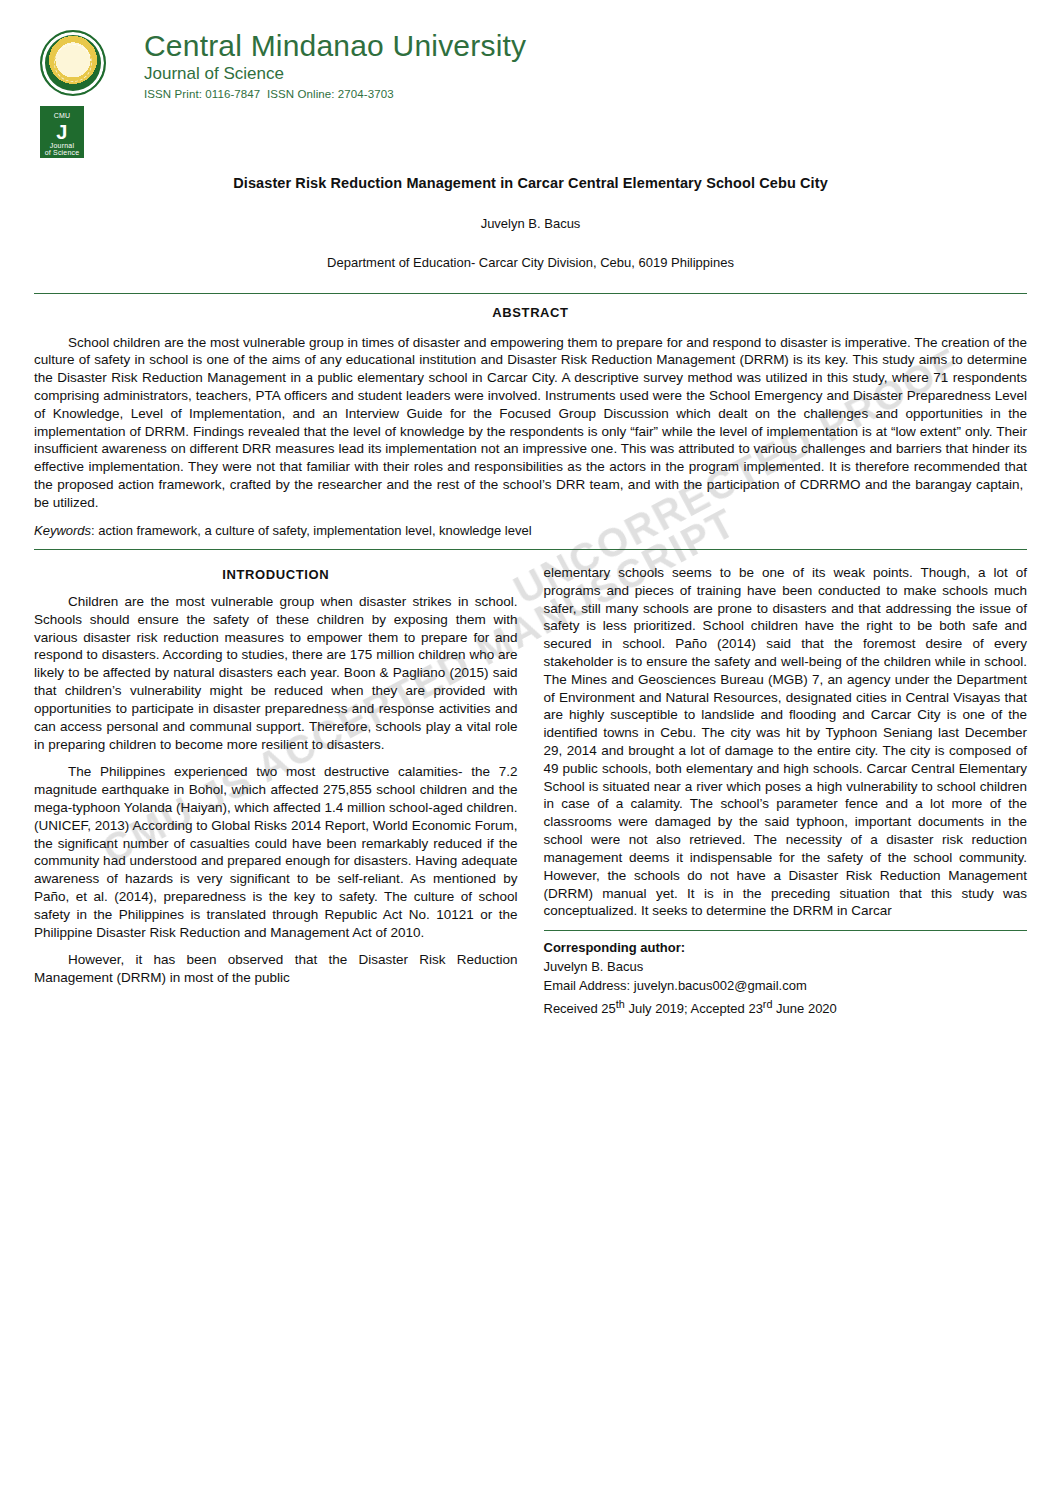CMU JS ACCEPTED MANUSCRIPT
UNCORRECTED PROOF
CMU J Journal
of Science
Central Mindanao University
Journal of Science
ISSN Print: 0116-7847 ISSN Online: 2704-3703
Disaster Risk Reduction Management in Carcar Central Elementary School Cebu City
Juvelyn B. Bacus
Department of Education- Carcar City Division, Cebu, 6019 Philippines
ABSTRACT
School children are the most vulnerable group in times of disaster and empowering them to prepare for and respond to disaster is imperative. The creation of the culture of safety in school is one of the aims of any educational institution and Disaster Risk Reduction Management (DRRM) is its key. This study aims to determine the Disaster Risk Reduction Management in a public elementary school in Carcar City. A descriptive survey method was utilized in this study, where 71 respondents comprising administrators, teachers, PTA officers and student leaders were involved. Instruments used were the School Emergency and Disaster Preparedness Level of Knowledge, Level of Implementation, and an Interview Guide for the Focused Group Discussion which dealt on the challenges and opportunities in the implementation of DRRM. Findings revealed that the level of knowledge by the respondents is only “fair” while the level of implementation is at “low extent” only. Their insufficient awareness on different DRR measures lead its implementation not an impressive one. This was attributed to various challenges and barriers that hinder its effective implementation. They were not that familiar with their roles and responsibilities as the actors in the program implemented. It is therefore recommended that the proposed action framework, crafted by the researcher and the rest of the school’s DRR team, and with the participation of CDRRMO and the barangay captain, be utilized.
Keywords: action framework, a culture of safety, implementation level, knowledge level
INTRODUCTION
Children are the most vulnerable group when disaster strikes in school. Schools should ensure the safety of these children by exposing them with various disaster risk reduction measures to empower them to prepare for and respond to disasters. According to studies, there are 175 million children who are likely to be affected by natural disasters each year. Boon & Pagliano (2015) said that children’s vulnerability might be reduced when they are provided with opportunities to participate in disaster preparedness and response activities and can access personal and communal support. Therefore, schools play a vital role in preparing children to become more resilient to disasters.
The Philippines experienced two most destructive calamities- the 7.2 magnitude earthquake in Bohol, which affected 275,855 school children and the mega-typhoon Yolanda (Haiyan), which affected 1.4 million school-aged children. (UNICEF, 2013) According to Global Risks 2014 Report, World Economic Forum, the significant number of casualties could have been remarkably reduced if the community had understood and prepared enough for disasters. Having adequate awareness of hazards is very significant to be self-reliant. As mentioned by Paño, et al. (2014), preparedness is the key to safety. The culture of school safety in the Philippines is translated through Republic Act No. 10121 or the Philippine Disaster Risk Reduction and Management Act of 2010.
However, it has been observed that the Disaster Risk Reduction Management (DRRM) in most of the public
elementary schools seems to be one of its weak points. Though, a lot of programs and pieces of training have been conducted to make schools much safer, still many schools are prone to disasters and that addressing the issue of safety is less prioritized. School children have the right to be both safe and secured in school. Paño (2014) said that the foremost desire of every stakeholder is to ensure the safety and well-being of the children while in school. The Mines and Geosciences Bureau (MGB) 7, an agency under the Department of Environment and Natural Resources, designated cities in Central Visayas that are highly susceptible to landslide and flooding and Carcar City is one of the identified towns in Cebu. The city was hit by Typhoon Seniang last December 29, 2014 and brought a lot of damage to the entire city. The city is composed of 49 public schools, both elementary and high schools. Carcar Central Elementary School is situated near a river which poses a high vulnerability to school children in case of a calamity. The school’s parameter fence and a lot more of the classrooms were damaged by the said typhoon, important documents in the school were not also retrieved. The necessity of a disaster risk reduction management deems it indispensable for the safety of the school community. However, the schools do not have a Disaster Risk Reduction Management (DRRM) manual yet. It is in the preceding situation that this study was conceptualized. It seeks to determine the DRRM in Carcar
Corresponding author:
Juvelyn B. Bacus
Email Address: juvelyn.bacus002@gmail.com
Received 25th July 2019; Accepted 23rd June 2020